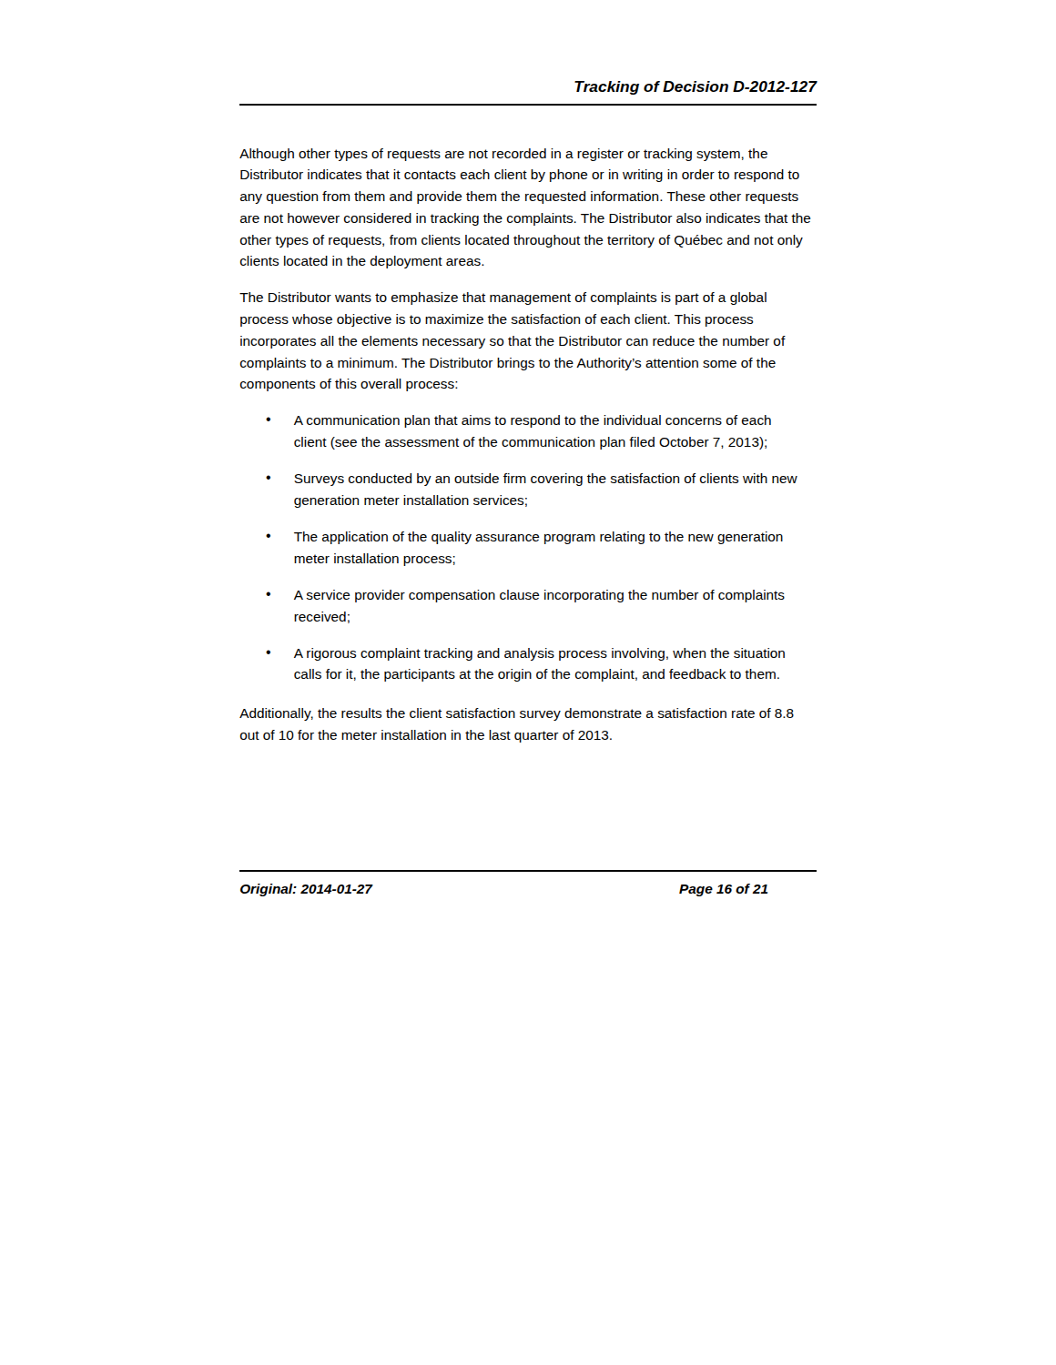Tracking of Decision D-2012-127
Although other types of requests are not recorded in a register or tracking system, the Distributor indicates that it contacts each client by phone or in writing in order to respond to any question from them and provide them the requested information. These other requests are not however considered in tracking the complaints. The Distributor also indicates that the other types of requests, from clients located throughout the territory of Québec and not only clients located in the deployment areas.
The Distributor wants to emphasize that management of complaints is part of a global process whose objective is to maximize the satisfaction of each client. This process incorporates all the elements necessary so that the Distributor can reduce the number of complaints to a minimum. The Distributor brings to the Authority’s attention some of the components of this overall process:
A communication plan that aims to respond to the individual concerns of each client (see the assessment of the communication plan filed October 7, 2013);
Surveys conducted by an outside firm covering the satisfaction of clients with new generation meter installation services;
The application of the quality assurance program relating to the new generation meter installation process;
A service provider compensation clause incorporating the number of complaints received;
A rigorous complaint tracking and analysis process involving, when the situation calls for it, the participants at the origin of the complaint, and feedback to them.
Additionally, the results the client satisfaction survey demonstrate a satisfaction rate of 8.8 out of 10 for the meter installation in the last quarter of 2013.
Original: 2014-01-27 Page 16 of 21